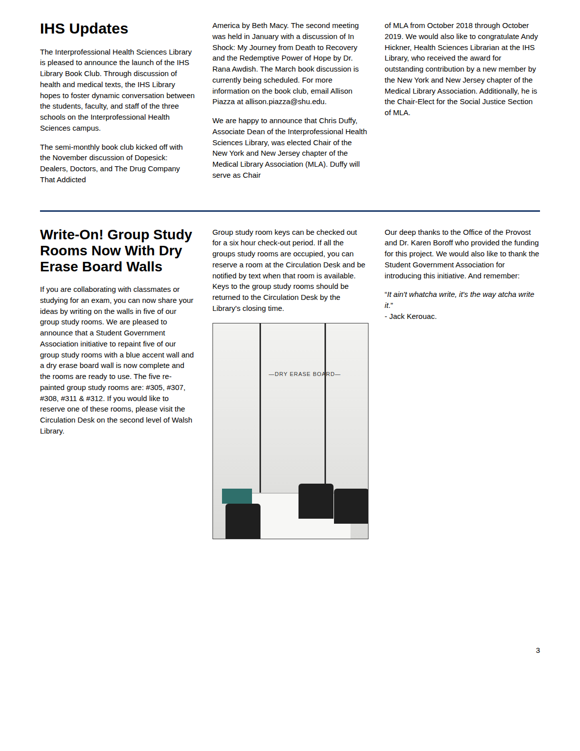IHS Updates
The Interprofessional Health Sciences Library is pleased to announce the launch of the IHS Library Book Club. Through discussion of health and medical texts, the IHS Library hopes to foster dynamic conversation between the students, faculty, and staff of the three schools on the Interprofessional Health Sciences campus.
The semi-monthly book club kicked off with the November discussion of Dopesick: Dealers, Doctors, and The Drug Company That Addicted
America by Beth Macy. The second meeting was held in January with a discussion of In Shock: My Journey from Death to Recovery and the Redemptive Power of Hope by Dr. Rana Awdish. The March book discussion is currently being scheduled. For more information on the book club, email Allison Piazza at allison.piazza@shu.edu.
We are happy to announce that Chris Duffy, Associate Dean of the Interprofessional Health Sciences Library, was elected Chair of the New York and New Jersey chapter of the Medical Library Association (MLA). Duffy will serve as Chair
of MLA from October 2018 through October 2019. We would also like to congratulate Andy Hickner, Health Sciences Librarian at the IHS Library, who received the award for outstanding contribution by a new member by the New York and New Jersey chapter of the Medical Library Association. Additionally, he is the Chair-Elect for the Social Justice Section of MLA.
Write-On! Group Study Rooms Now With Dry Erase Board Walls
If you are collaborating with classmates or studying for an exam, you can now share your ideas by writing on the walls in five of our group study rooms. We are pleased to announce that a Student Government Association initiative to repaint five of our group study rooms with a blue accent wall and a dry erase board wall is now complete and the rooms are ready to use. The five re-painted group study rooms are: #305, #307, #308, #311 & #312. If you would like to reserve one of these rooms, please visit the Circulation Desk on the second level of Walsh Library.
Group study room keys can be checked out for a six hour check-out period. If all the groups study rooms are occupied, you can reserve a room at the Circulation Desk and be notified by text when that room is available. Keys to the group study rooms should be returned to the Circulation Desk by the Library's closing time.
—DRY ERASE BOARD—
Our deep thanks to the Office of the Provost and Dr. Karen Boroff who provided the funding for this project. We would also like to thank the Student Government Association for introducing this initiative. And remember:
“It ain't whatcha write, it's the way atcha write it.”
- Jack Kerouac.
3